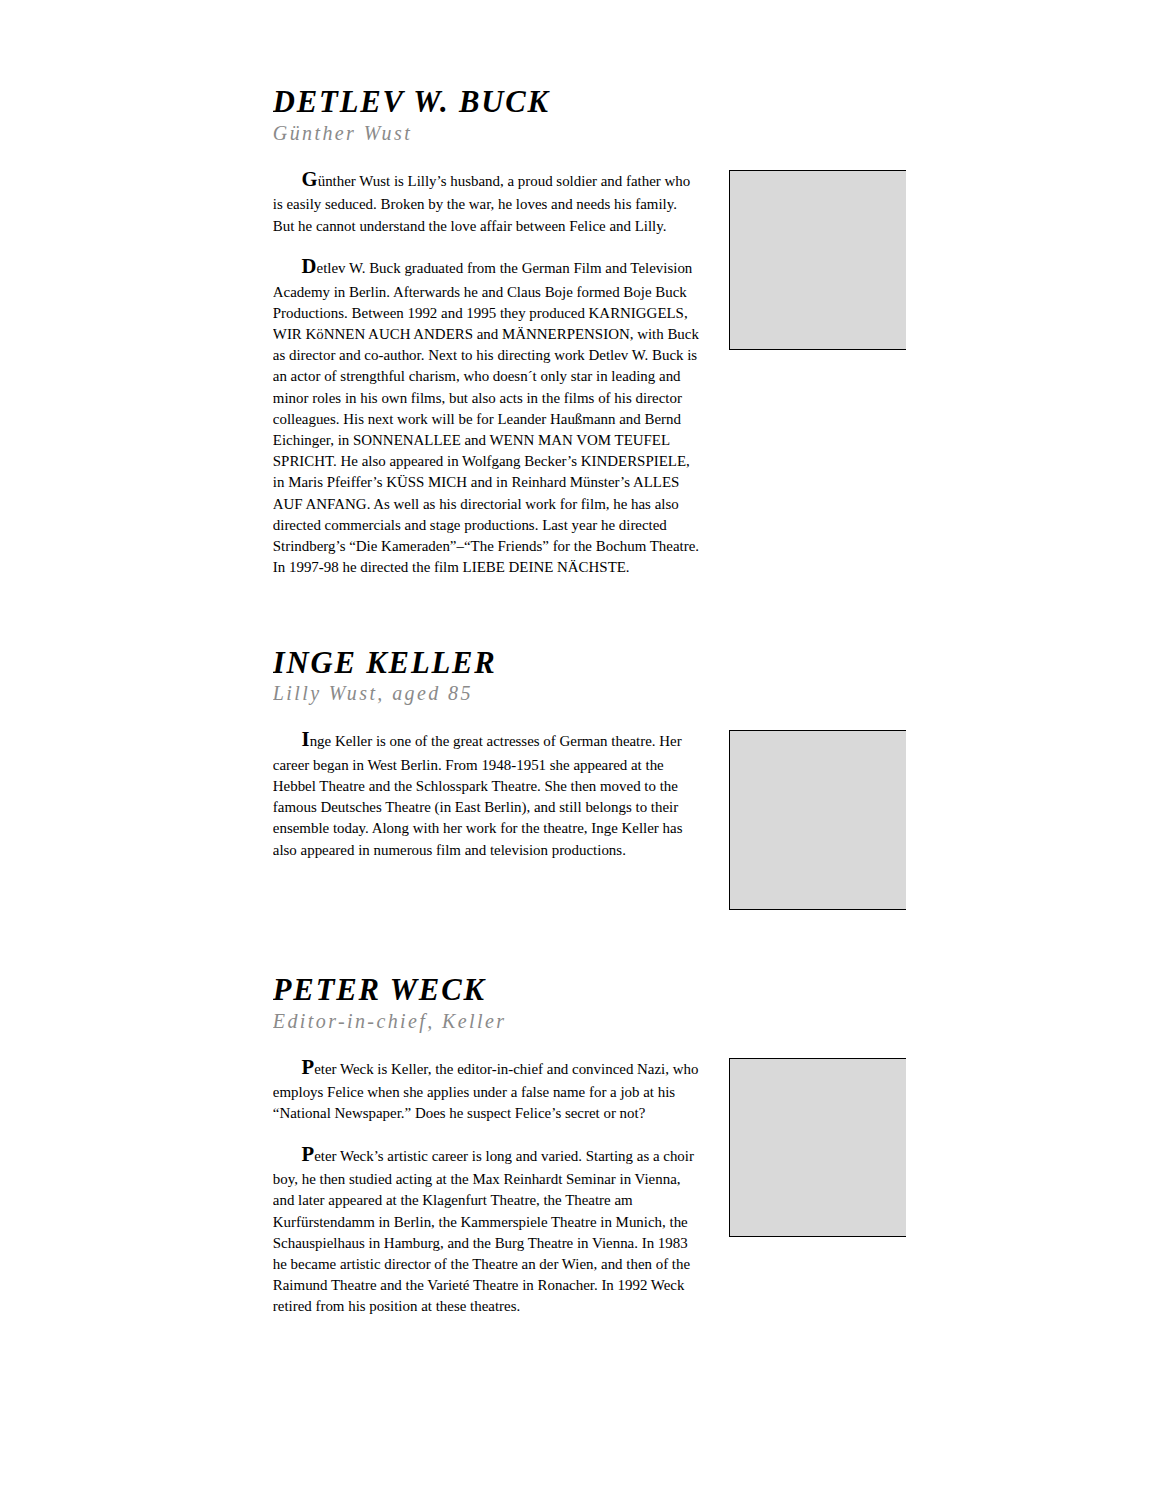DETLEV W. BUCK
Günther Wust
Günther Wust is Lilly’s husband, a proud soldier and father who is easily seduced. Broken by the war, he loves and needs his family. But he cannot understand the love affair between Felice and Lilly.
Detlev W. Buck graduated from the German Film and Television Academy in Berlin. Afterwards he and Claus Boje formed Boje Buck Productions. Between 1992 and 1995 they produced KARNIGGELS, WIR KöNNEN AUCH ANDERS and MÄNNERPENSION, with Buck as director and co-author. Next to his directing work Detlev W. Buck is an actor of strengthful charism, who doesn´t only star in leading and minor roles in his own films, but also acts in the films of his director colleagues. His next work will be for Leander Haußmann and Bernd Eichinger, in SONNENALLEE and WENN MAN VOM TEUFEL SPRICHT. He also appeared in Wolfgang Becker’s KINDERSPIELE, in Maris Pfeiffer’s KÜSS MICH and in Reinhard Münster’s ALLES AUF ANFANG. As well as his directorial work for film, he has also directed commercials and stage productions. Last year he directed Strindberg’s “Die Kameraden”–“The Friends” for the Bochum Theatre. In 1997-98 he directed the film LIEBE DEINE NÄCHSTE.
INGE KELLER
Lilly Wust, aged 85
Inge Keller is one of the great actresses of German theatre. Her career began in West Berlin. From 1948-1951 she appeared at the Hebbel Theatre and the Schlosspark Theatre. She then moved to the famous Deutsches Theatre (in East Berlin), and still belongs to their ensemble today. Along with her work for the theatre, Inge Keller has also appeared in numerous film and television productions.
PETER WECK
Editor-in-chief, Keller
Peter Weck is Keller, the editor-in-chief and convinced Nazi, who employs Felice when she applies under a false name for a job at his “National Newspaper.” Does he suspect Felice’s secret or not?
Peter Weck’s artistic career is long and varied. Starting as a choir boy, he then studied acting at the Max Reinhardt Seminar in Vienna, and later appeared at the Klagenfurt Theatre, the Theatre am Kurfürstendamm in Berlin, the Kammerspiele Theatre in Munich, the Schauspielhaus in Hamburg, and the Burg Theatre in Vienna. In 1983 he became artistic director of the Theatre an der Wien, and then of the Raimund Theatre and the Varieté Theatre in Ronacher. In 1992 Weck retired from his position at these theatres.